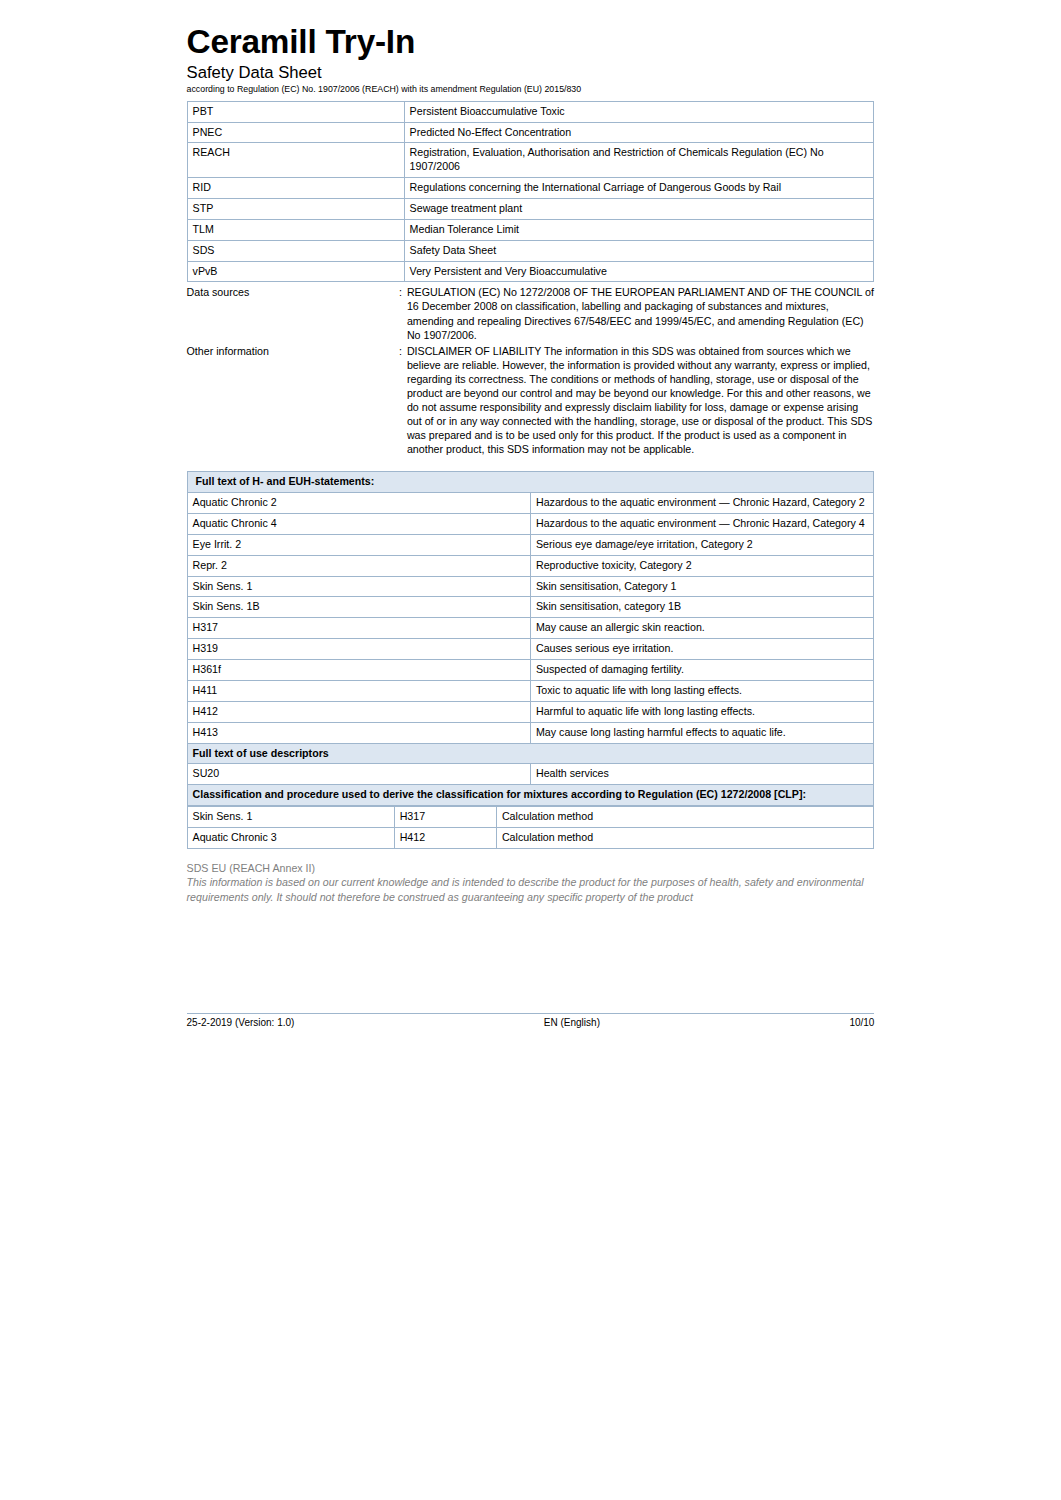Ceramill Try-In
Safety Data Sheet
according to Regulation (EC) No. 1907/2006 (REACH) with its amendment Regulation (EU) 2015/830
| PBT | Persistent Bioaccumulative Toxic |
| PNEC | Predicted No-Effect Concentration |
| REACH | Registration, Evaluation, Authorisation and Restriction of Chemicals Regulation (EC) No 1907/2006 |
| RID | Regulations concerning the International Carriage of Dangerous Goods by Rail |
| STP | Sewage treatment plant |
| TLM | Median Tolerance Limit |
| SDS | Safety Data Sheet |
| vPvB | Very Persistent and Very Bioaccumulative |
| Data sources | : | REGULATION (EC) No 1272/2008 OF THE EUROPEAN PARLIAMENT AND OF THE COUNCIL of 16 December 2008 on classification, labelling and packaging of substances and mixtures, amending and repealing Directives 67/548/EEC and 1999/45/EC, and amending Regulation (EC) No 1907/2006. |
| Other information | : | DISCLAIMER OF LIABILITY The information in this SDS was obtained from sources which we believe are reliable. However, the information is provided without any warranty, express or implied, regarding its correctness. The conditions or methods of handling, storage, use or disposal of the product are beyond our control and may be beyond our knowledge. For this and other reasons, we do not assume responsibility and expressly disclaim liability for loss, damage or expense arising out of or in any way connected with the handling, storage, use or disposal of the product. This SDS was prepared and is to be used only for this product. If the product is used as a component in another product, this SDS information may not be applicable. |
| Full text of H- and EUH-statements: |
| Aquatic Chronic 2 | Hazardous to the aquatic environment — Chronic Hazard, Category 2 |
| Aquatic Chronic 4 | Hazardous to the aquatic environment — Chronic Hazard, Category 4 |
| Eye Irrit. 2 | Serious eye damage/eye irritation, Category 2 |
| Repr. 2 | Reproductive toxicity, Category 2 |
| Skin Sens. 1 | Skin sensitisation, Category 1 |
| Skin Sens. 1B | Skin sensitisation, category 1B |
| H317 | May cause an allergic skin reaction. |
| H319 | Causes serious eye irritation. |
| H361f | Suspected of damaging fertility. |
| H411 | Toxic to aquatic life with long lasting effects. |
| H412 | Harmful to aquatic life with long lasting effects. |
| H413 | May cause long lasting harmful effects to aquatic life. |
| Full text of use descriptors |
| SU20 | Health services |
| Classification and procedure used to derive the classification for mixtures according to Regulation (EC) 1272/2008 [CLP]: |
| Skin Sens. 1 | H317 | Calculation method |
| Aquatic Chronic 3 | H412 | Calculation method |
SDS EU (REACH Annex II)
This information is based on our current knowledge and is intended to describe the product for the purposes of health, safety and environmental requirements only. It should not therefore be construed as guaranteeing any specific property of the product
25-2-2019 (Version: 1.0)
EN (English)
10/10